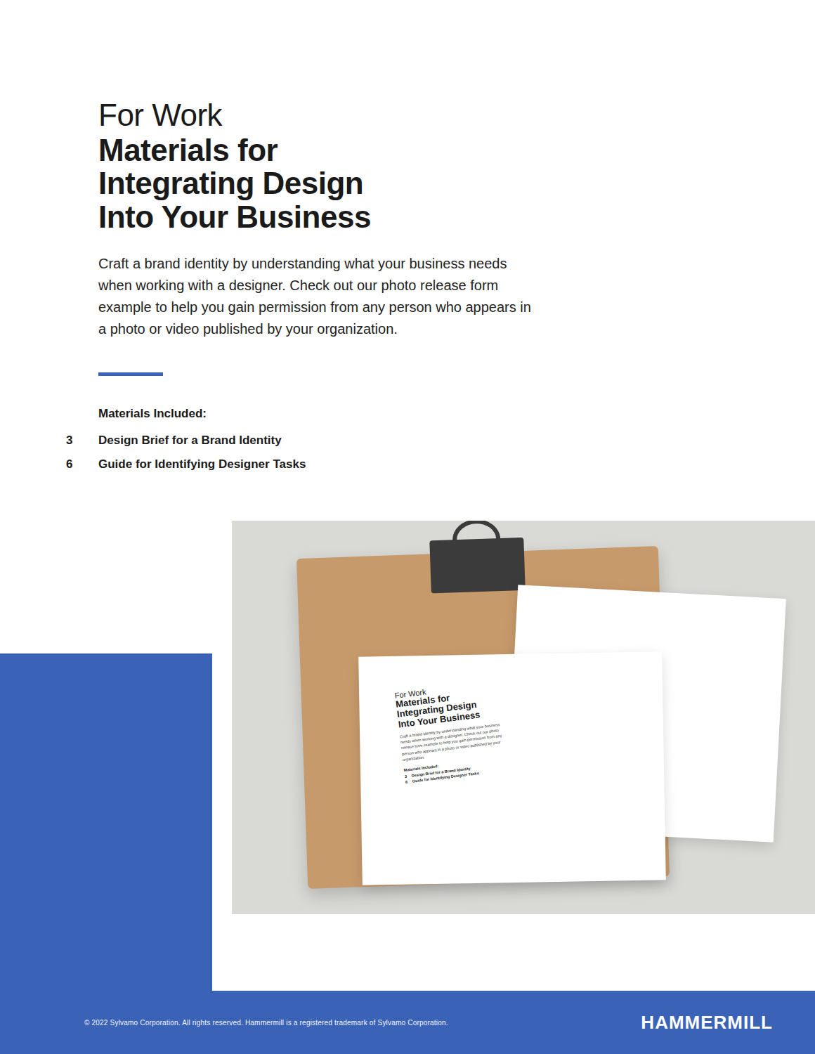For Work Materials for Integrating Design Into Your Business
Craft a brand identity by understanding what your business needs when working with a designer. Check out our photo release form example to help you gain permission from any person who appears in a photo or video published by your organization.
Materials Included:
3 Design Brief for a Brand Identity
6 Guide for Identifying Designer Tasks
For Work
Materials for
Integrating Design
Into Your Business
Craft a brand identity by understanding what your business needs when working with a designer. Check out our photo release form example to help you gain permission from any person who appears in a photo or video published by your organization.
Materials Included:
3 Design Brief for a Brand Identity
6 Guide for Identifying Designer Tasks
© 2022 Sylvamo Corporation. All rights reserved. Hammermill is a registered trademark of Sylvamo Corporation.
HAMMERMILL